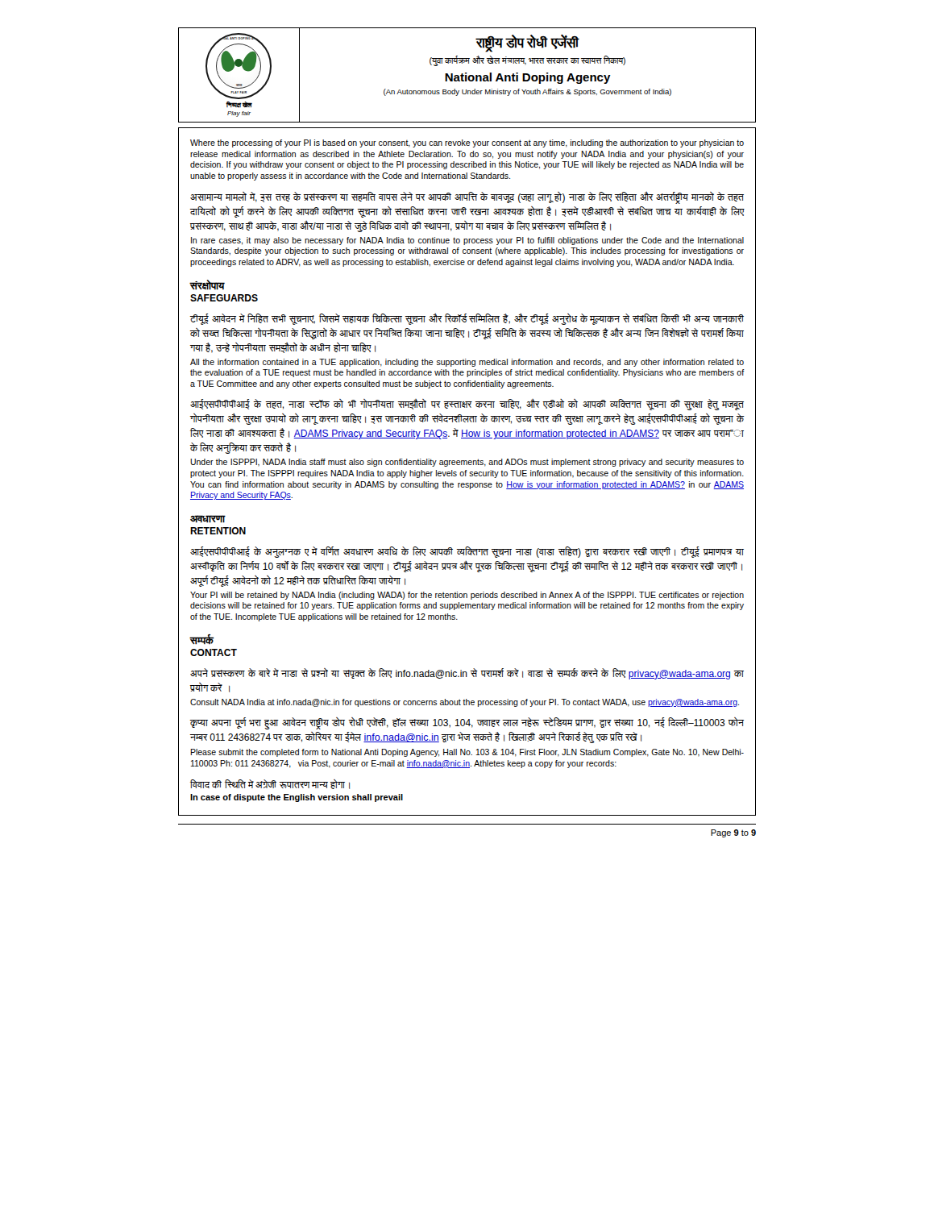NATIONAL ANTI DOPING AGENCY
भारत
PLAY FAIR
निष्पक्ष खेल
Play fair
राष्ट्रीय डोप रोधी एजेंसी
(युवा कार्यक्रम और खेल मंत्रालय, भारत सरकार का स्वायत्त निकाय)
National Anti Doping Agency
(An Autonomous Body Under Ministry of Youth Affairs & Sports, Government of India)
Where the processing of your PI is based on your consent, you can revoke your consent at any time, including the authorization to your physician to release medical information as described in the Athlete Declaration. To do so, you must notify your NADA India and your physician(s) of your decision. If you withdraw your consent or object to the PI processing described in this Notice, your TUE will likely be rejected as NADA India will be unable to properly assess it in accordance with the Code and International Standards.
असामान्य मामलों में, इस तरह के प्रसंस्करण या सहमति वापस लेने पर आपकी आपत्ति के बावजूद (जहां लागू हो) नाडा के लिए संहिता और अंतर्राष्ट्रीय मानकों के तहत दायित्वों को पूर्ण करने के लिए आपकी व्यक्तिगत सूचना को संसाधित करना जारी रखना आवश्यक होता है। इसमें एडीआरवी से संबंधित जांच या कार्यवाही के लिए प्रसंस्करण, साथ ही आपके, वाडा और/या नाडा से जुड़े विधिक दावों की स्थापना, प्रयोग या बचाव के लिए प्रसंस्करण सम्मिलित है।
In rare cases, it may also be necessary for NADA India to continue to process your PI to fulfill obligations under the Code and the International Standards, despite your objection to such processing or withdrawal of consent (where applicable). This includes processing for investigations or proceedings related to ADRV, as well as processing to establish, exercise or defend against legal claims involving you, WADA and/or NADA India.
संरक्षोपाय SAFEGUARDS
टीयूई आवेदन में निहित सभी सूचनाएं, जिसमें सहायक चिकित्सा सूचना और रिकॉर्ड सम्मिलित हैं, और टीयूई अनुरोध के मूल्यांकन से संबंधित किसी भी अन्य जानकारी को सख्त चिकित्सा गोपनीयता के सिद्धांतों के आधार पर नियंत्रित किया जाना चाहिए। टीयूई समिति के सदस्य जो चिकित्सक हैं और अन्य जिन विशेषज्ञों से परामर्श किया गया है, उन्हें गोपनीयता समझौतों के अधीन होना चाहिए।
All the information contained in a TUE application, including the supporting medical information and records, and any other information related to the evaluation of a TUE request must be handled in accordance with the principles of strict medical confidentiality. Physicians who are members of a TUE Committee and any other experts consulted must be subject to confidentiality agreements.
आईएसपीपीपीआई के तहत, नाडा स्टॉफ को भी गोपनीयता समझौतों पर हस्ताक्षर करना चाहिए, और एडीओ को आपकी व्यक्तिगत सूचना की सुरक्षा हेतु मजबूत गोपनीयता और सुरक्षा उपायों को लागू करना चाहिए। इस जानकारी की संवेदनशीलता के कारण, उच्च स्तर की सुरक्षा लागू करने हेतु आईएसपीपीपीआई को सूचना के लिए नाडा की आवश्यकता है। ADAMS Privacy and Security FAQs. में How is your information protected in ADAMS? पर जाकर आप पराम"ा के लिए अनुक्रिया कर सकते है।
Under the ISPPPI, NADA India staff must also sign confidentiality agreements, and ADOs must implement strong privacy and security measures to protect your PI. The ISPPPI requires NADA India to apply higher levels of security to TUE information, because of the sensitivity of this information. You can find information about security in ADAMS by consulting the response to How is your information protected in ADAMS? in our ADAMS Privacy and Security FAQs.
अवधारणा RETENTION
आईएसपीपीपीआई के अनुलग्नक ए में वर्णित अवधारण अवधि के लिए आपकी व्यक्तिगत सूचना नाडा (वाडा सहित) द्वारा बरकरार रखी जाएगी। टीयूई प्रमाणपत्र या अस्वीकृति का निर्णय 10 वर्षों के लिए बरकरार रखा जाएगा। टीयूई आवेदन प्रपत्र और पूरक चिकित्सा सूचना टीयूई की समाप्ति से 12 महीने तक बरकरार रखी जाएगी। अपूर्ण टीयूई आवेदनों को 12 महीने तक प्रतिधारित किया जायेगा।
Your PI will be retained by NADA India (including WADA) for the retention periods described in Annex A of the ISPPPI. TUE certificates or rejection decisions will be retained for 10 years. TUE application forms and supplementary medical information will be retained for 12 months from the expiry of the TUE. Incomplete TUE applications will be retained for 12 months.
सम्पर्क CONTACT
अपने प्रसंस्करण के बारे में नाडा से प्रश्नों या संपृक्त के लिए info.nada@nic.in से परामर्श करें। वाडा से सम्पर्क करने के लिए privacy@wada-ama.org का प्रयोग करें ।
Consult NADA India at info.nada@nic.in for questions or concerns about the processing of your PI. To contact WADA, use privacy@wada-ama.org.
कृप्या अपना पूर्ण भरा हुआ आवेदन राष्ट्रीय डोप रोधी एजेंसी, हॉल संख्या 103, 104, जवाहर लाल नहेरू स्टेडियम प्रांगण, द्वार संख्या 10, नई दिल्ली–110003 फोन नम्बर 011 24368274 पर डाक, कोरियर या ईमेल info.nada@nic.in द्वारा भेज सकते है। खिलाड़ी अपने रिकार्ड हेतु एक प्रति रखें।
Please submit the completed form to National Anti Doping Agency, Hall No. 103 & 104, First Floor, JLN Stadium Complex, Gate No. 10, New Delhi-110003 Ph: 011 24368274, via Post, courier or E-mail at info.nada@nic.in. Athletes keep a copy for your records:
विवाद की स्थिति में अंग्रेजी रूपांतरण मान्य होगा।
In case of dispute the English version shall prevail
Page 9 to 9